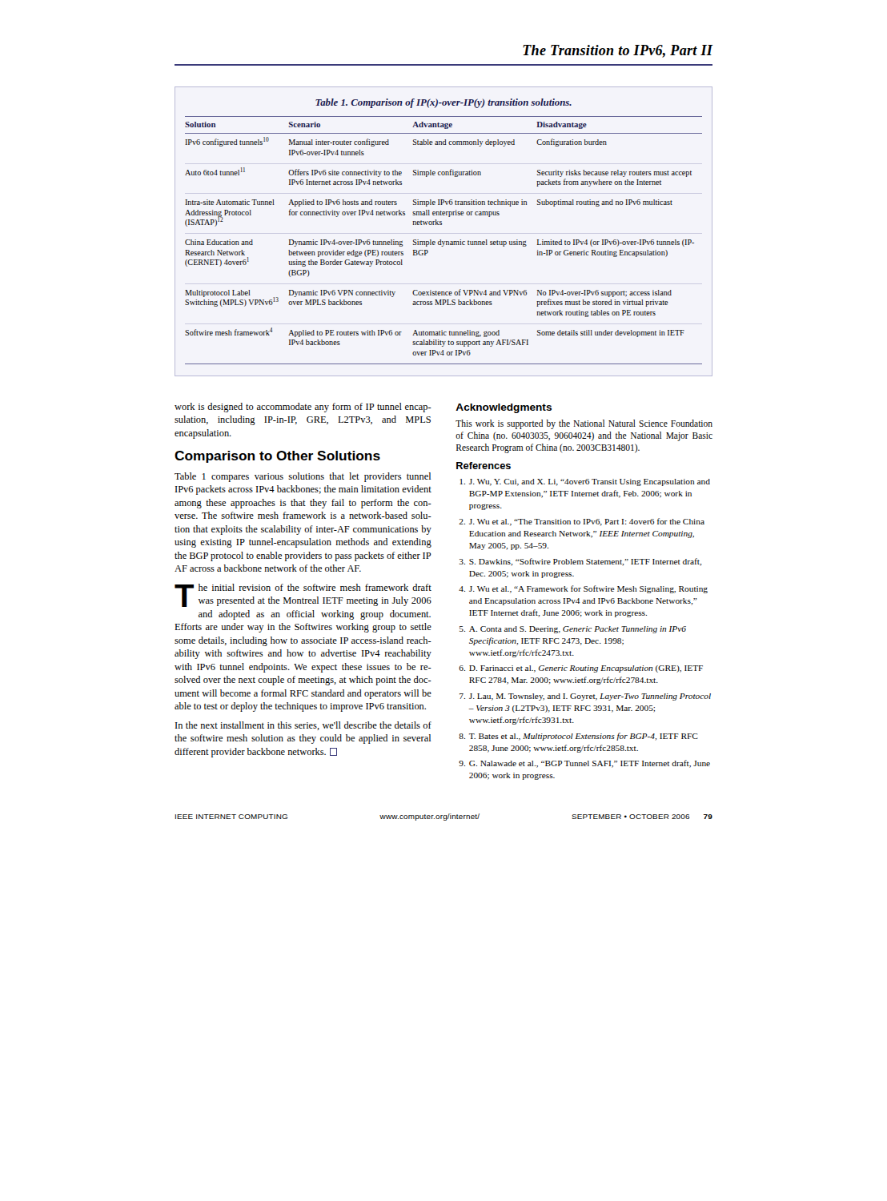The Transition to IPv6, Part II
Table 1. Comparison of IP(x)-over-IP(y) transition solutions.
| Solution | Scenario | Advantage | Disadvantage |
| --- | --- | --- | --- |
| IPv6 configured tunnels 10 | Manual inter-router configured IPv6-over-IPv4 tunnels | Stable and commonly deployed | Configuration burden |
| Auto 6to4 tunnel 11 | Offers IPv6 site connectivity to the IPv6 Internet across IPv4 networks | Simple configuration | Security risks because relay routers must accept packets from anywhere on the Internet |
| Intra-site Automatic Tunnel Addressing Protocol (ISATAP) 12 | Applied to IPv6 hosts and routers for connectivity over IPv4 networks | Simple IPv6 transition technique in small enterprise or campus networks | Suboptimal routing and no IPv6 multicast |
| China Education and Research Network (CERNET) 4over6 1 | Dynamic IPv4-over-IPv6 tunneling between provider edge (PE) routers using the Border Gateway Protocol (BGP) | Simple dynamic tunnel setup using BGP | Limited to IPv4 (or IPv6)-over-IPv6 tunnels (IP-in-IP or Generic Routing Encapsulation) |
| Multiprotocol Label Switching (MPLS) VPNv6 13 | Dynamic IPv6 VPN connectivity over MPLS backbones | Coexistence of VPNv4 and VPNv6 across MPLS backbones | No IPv4-over-IPv6 support; access island prefixes must be stored in virtual private network routing tables on PE routers |
| Softwire mesh framework 4 | Applied to PE routers with IPv6 or IPv4 backbones | Automatic tunneling, good scalability to support any AFI/SAFI over IPv4 or IPv6 | Some details still under development in IETF |
work is designed to accommodate any form of IP tunnel encapsulation, including IP-in-IP, GRE, L2TPv3, and MPLS encapsulation.
Comparison to Other Solutions
Table 1 compares various solutions that let providers tunnel IPv6 packets across IPv4 backbones; the main limitation evident among these approaches is that they fail to perform the converse. The softwire mesh framework is a network-based solution that exploits the scalability of inter-AF communications by using existing IP tunnel-encapsulation methods and extending the BGP protocol to enable providers to pass packets of either IP AF across a backbone network of the other AF.
The initial revision of the softwire mesh framework draft was presented at the Montreal IETF meeting in July 2006 and adopted as an official working group document. Efforts are under way in the Softwires working group to settle some details, including how to associate IP access-island reachability with softwires and how to advertise IPv4 reachability with IPv6 tunnel endpoints. We expect these issues to be resolved over the next couple of meetings, at which point the document will become a formal RFC standard and operators will be able to test or deploy the techniques to improve IPv6 transition.
In the next installment in this series, we'll describe the details of the softwire mesh solution as they could be applied in several different provider backbone networks.
Acknowledgments
This work is supported by the National Natural Science Foundation of China (no. 60403035, 90604024) and the National Major Basic Research Program of China (no. 2003CB314801).
References
J. Wu, Y. Cui, and X. Li, “4over6 Transit Using Encapsulation and BGP-MP Extension,” IETF Internet draft, Feb. 2006; work in progress.
J. Wu et al., “The Transition to IPv6, Part I: 4over6 for the China Education and Research Network,” IEEE Internet Computing, May 2005, pp. 54–59.
S. Dawkins, “Softwire Problem Statement,” IETF Internet draft, Dec. 2005; work in progress.
J. Wu et al., “A Framework for Softwire Mesh Signaling, Routing and Encapsulation across IPv4 and IPv6 Backbone Networks,” IETF Internet draft, June 2006; work in progress.
A. Conta and S. Deering, Generic Packet Tunneling in IPv6 Specification, IETF RFC 2473, Dec. 1998; www.ietf.org/rfc/rfc2473.txt.
D. Farinacci et al., Generic Routing Encapsulation (GRE), IETF RFC 2784, Mar. 2000; www.ietf.org/rfc/rfc2784.txt.
J. Lau, M. Townsley, and I. Goyret, Layer-Two Tunneling Protocol – Version 3 (L2TPv3), IETF RFC 3931, Mar. 2005; www.ietf.org/rfc/rfc3931.txt.
T. Bates et al., Multiprotocol Extensions for BGP-4, IETF RFC 2858, June 2000; www.ietf.org/rfc/rfc2858.txt.
G. Nalawade et al., “BGP Tunnel SAFI,” IETF Internet draft, June 2006; work in progress.
IEEE INTERNET COMPUTING
www.computer.org/internet/
SEPTEMBER • OCTOBER 2006 79